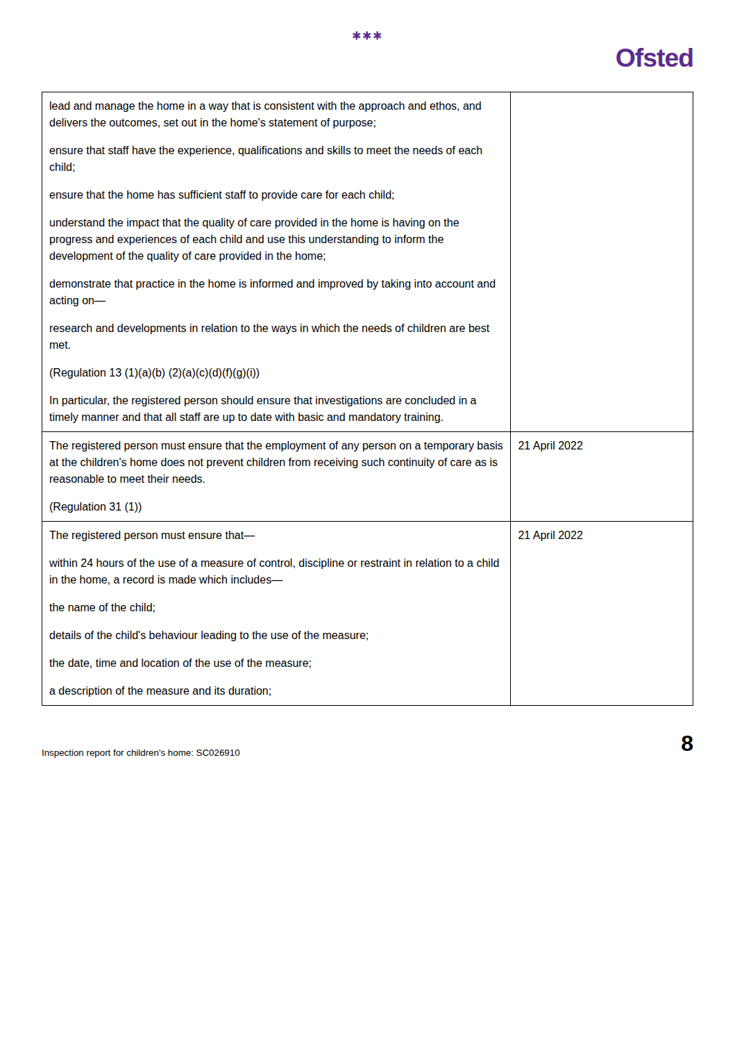✱✱✱ Ofsted
| lead and manage the home in a way that is consistent with the approach and ethos, and delivers the outcomes, set out in the home's statement of purpose; ensure that staff have the experience, qualifications and skills to meet the needs of each child; ensure that the home has sufficient staff to provide care for each child; understand the impact that the quality of care provided in the home is having on the progress and experiences of each child and use this understanding to inform the development of the quality of care provided in the home; demonstrate that practice in the home is informed and improved by taking into account and acting on— research and developments in relation to the ways in which the needs of children are best met. (Regulation 13 (1)(a)(b) (2)(a)(c)(d)(f)(g)(i)) In particular, the registered person should ensure that investigations are concluded in a timely manner and that all staff are up to date with basic and mandatory training. | |
| The registered person must ensure that the employment of any person on a temporary basis at the children's home does not prevent children from receiving such continuity of care as is reasonable to meet their needs. (Regulation 31 (1)) | 21 April 2022 |
| The registered person must ensure that— within 24 hours of the use of a measure of control, discipline or restraint in relation to a child in the home, a record is made which includes— the name of the child; details of the child's behaviour leading to the use of the measure; the date, time and location of the use of the measure; a description of the measure and its duration; | 21 April 2022 |
Inspection report for children's home: SC026910 8